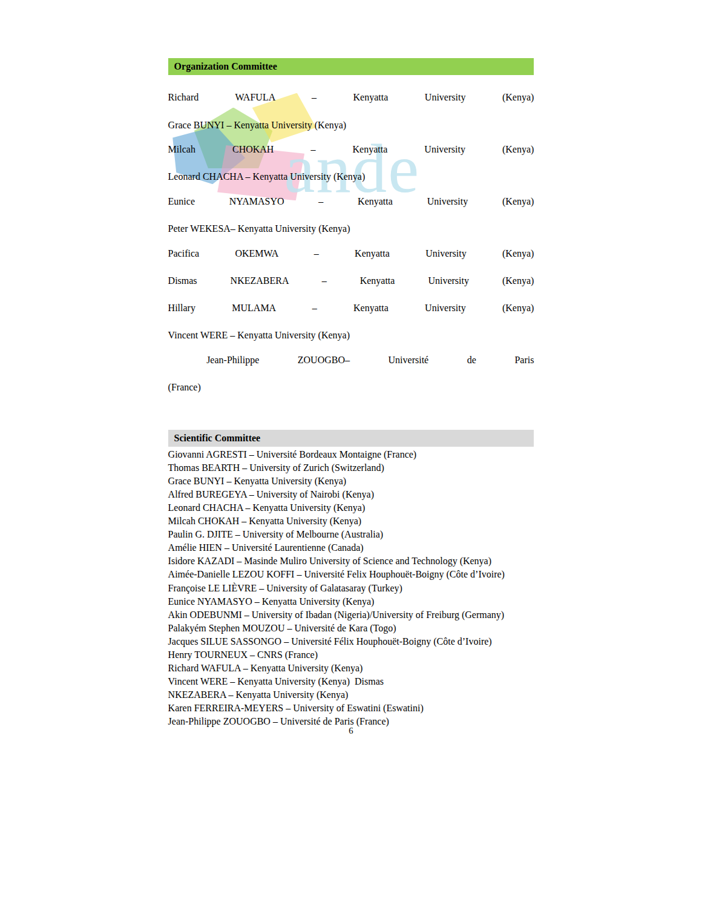ande
Organization Committee
Richard WAFULA – Kenyatta University (Kenya)
Grace BUNYI – Kenyatta University (Kenya)
Milcah CHOKAH – Kenyatta University (Kenya)
Leonard CHACHA – Kenyatta University (Kenya)
Eunice NYAMASYO – Kenyatta University (Kenya)
Peter WEKESA– Kenyatta University (Kenya)
Pacifica OKEMWA – Kenyatta University (Kenya)
Dismas NKEZABERA – Kenyatta University (Kenya)
Hillary MULAMA – Kenyatta University (Kenya)
Vincent WERE – Kenyatta University (Kenya)
Jean-Philippe ZOUOGBO– Université de Paris
(France)
Scientific Committee
Giovanni AGRESTI – Université Bordeaux Montaigne (France)
Thomas BEARTH – University of Zurich (Switzerland)
Grace BUNYI – Kenyatta University (Kenya)
Alfred BUREGEYA – University of Nairobi (Kenya)
Leonard CHACHA – Kenyatta University (Kenya)
Milcah CHOKAH – Kenyatta University (Kenya)
Paulin G. DJITE – University of Melbourne (Australia)
Amélie HIEN – Université Laurentienne (Canada)
Isidore KAZADI – Masinde Muliro University of Science and Technology (Kenya)
Aimée-Danielle LEZOU KOFFI – Université Felix Houphouët-Boigny (Côte d’Ivoire)
Françoise LE LIÈVRE – University of Galatasaray (Turkey)
Eunice NYAMASYO – Kenyatta University (Kenya)
Akin ODEBUNMI – University of Ibadan (Nigeria)/University of Freiburg (Germany)
Palakyém Stephen MOUZOU – Université de Kara (Togo)
Jacques SILUE SASSONGO – Université Félix Houphouët-Boigny (Côte d’Ivoire)
Henry TOURNEUX – CNRS (France)
Richard WAFULA – Kenyatta University (Kenya)
Vincent WERE – Kenyatta University (Kenya) Dismas
NKEZABERA – Kenyatta University (Kenya)
Karen FERREIRA-MEYERS – University of Eswatini (Eswatini)
Jean-Philippe ZOUOGBO – Université de Paris (France)
6